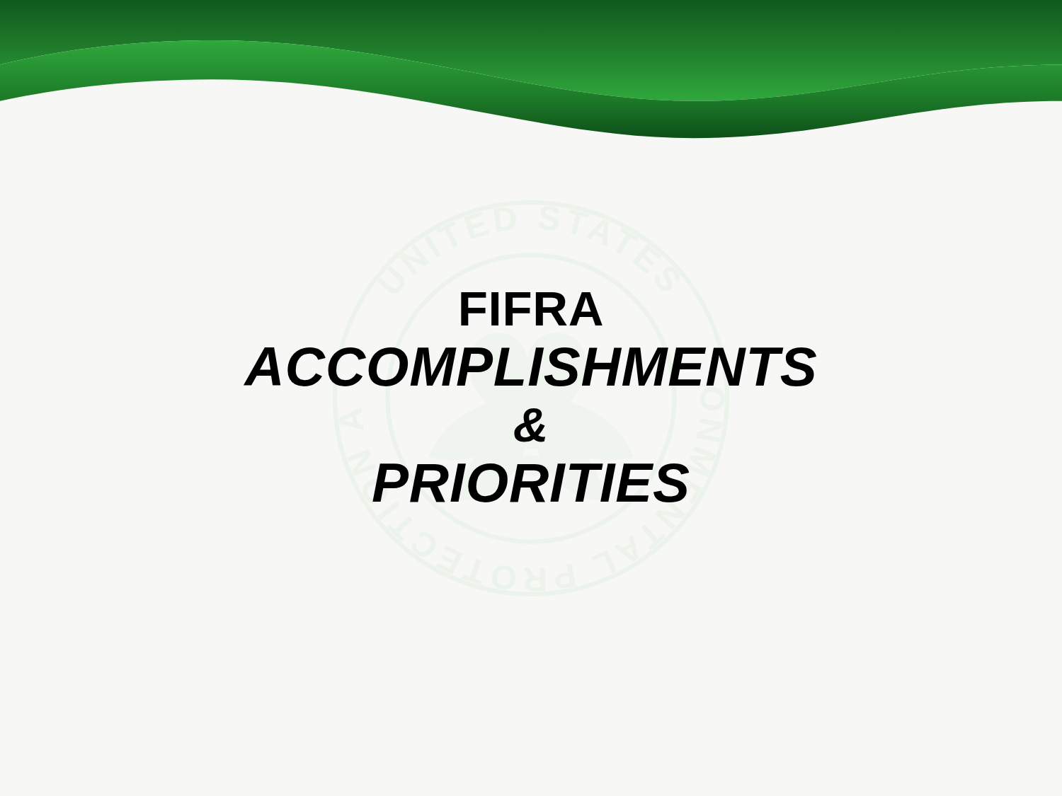UNITED STATES ENVIRONMENTAL PROTECTION AGENCY
FIFRA
ACCOMPLISHMENTS
&
PRIORITIES